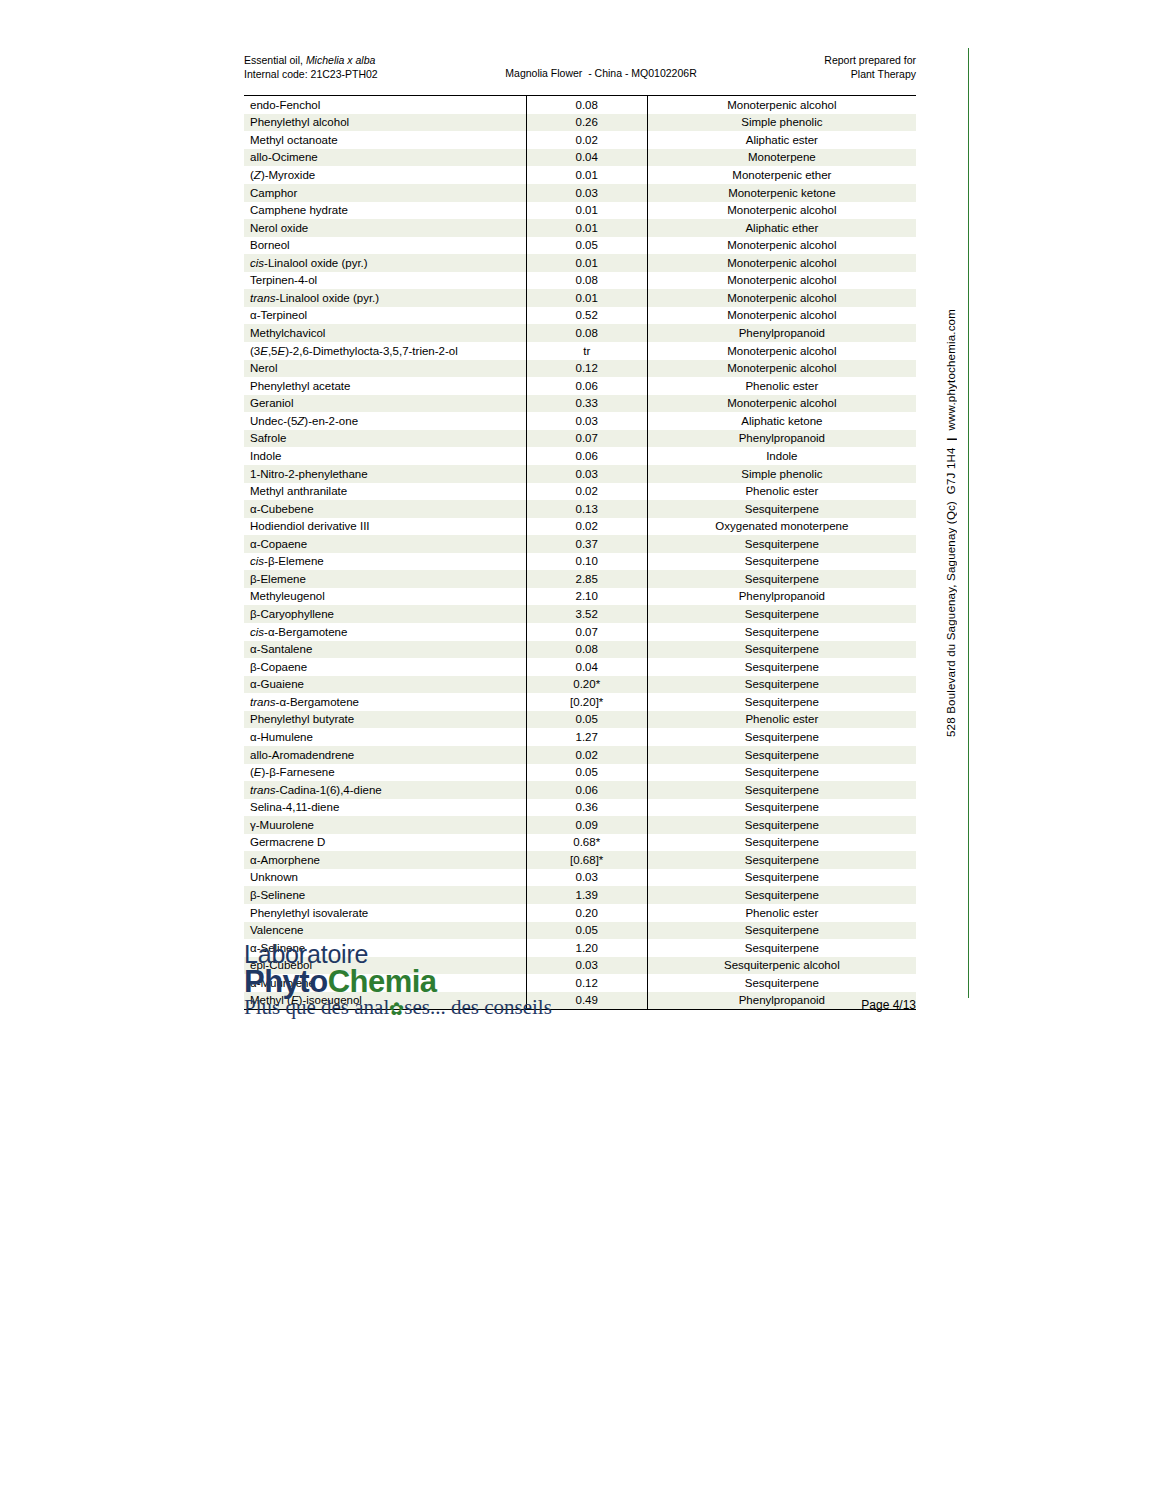Essential oil, Michelia x alba
Internal code: 21C23-PTH02
Magnolia Flower - China - MQ0102206R
Report prepared for
Plant Therapy
| endo-Fenchol | 0.08 | Monoterpenic alcohol |
| Phenylethyl alcohol | 0.26 | Simple phenolic |
| Methyl octanoate | 0.02 | Aliphatic ester |
| allo-Ocimene | 0.04 | Monoterpene |
| ( Z )-Myroxide | 0.01 | Monoterpenic ether |
| Camphor | 0.03 | Monoterpenic ketone |
| Camphene hydrate | 0.01 | Monoterpenic alcohol |
| Nerol oxide | 0.01 | Aliphatic ether |
| Borneol | 0.05 | Monoterpenic alcohol |
| cis -Linalool oxide (pyr.) | 0.01 | Monoterpenic alcohol |
| Terpinen-4-ol | 0.08 | Monoterpenic alcohol |
| trans -Linalool oxide (pyr.) | 0.01 | Monoterpenic alcohol |
| α-Terpineol | 0.52 | Monoterpenic alcohol |
| Methylchavicol | 0.08 | Phenylpropanoid |
| (3 E ,5 E )-2,6-Dimethylocta-3,5,7-trien-2-ol | tr | Monoterpenic alcohol |
| Nerol | 0.12 | Monoterpenic alcohol |
| Phenylethyl acetate | 0.06 | Phenolic ester |
| Geraniol | 0.33 | Monoterpenic alcohol |
| Undec-(5 Z )-en-2-one | 0.03 | Aliphatic ketone |
| Safrole | 0.07 | Phenylpropanoid |
| Indole | 0.06 | Indole |
| 1-Nitro-2-phenylethane | 0.03 | Simple phenolic |
| Methyl anthranilate | 0.02 | Phenolic ester |
| α-Cubebene | 0.13 | Sesquiterpene |
| Hodiendiol derivative III | 0.02 | Oxygenated monoterpene |
| α-Copaene | 0.37 | Sesquiterpene |
| cis -β-Elemene | 0.10 | Sesquiterpene |
| β-Elemene | 2.85 | Sesquiterpene |
| Methyleugenol | 2.10 | Phenylpropanoid |
| β-Caryophyllene | 3.52 | Sesquiterpene |
| cis -α-Bergamotene | 0.07 | Sesquiterpene |
| α-Santalene | 0.08 | Sesquiterpene |
| β-Copaene | 0.04 | Sesquiterpene |
| α-Guaiene | 0.20* | Sesquiterpene |
| trans -α-Bergamotene | [0.20]* | Sesquiterpene |
| Phenylethyl butyrate | 0.05 | Phenolic ester |
| α-Humulene | 1.27 | Sesquiterpene |
| allo-Aromadendrene | 0.02 | Sesquiterpene |
| ( E )-β-Farnesene | 0.05 | Sesquiterpene |
| trans -Cadina-1(6),4-diene | 0.06 | Sesquiterpene |
| Selina-4,11-diene | 0.36 | Sesquiterpene |
| γ-Muurolene | 0.09 | Sesquiterpene |
| Germacrene D | 0.68* | Sesquiterpene |
| α-Amorphene | [0.68]* | Sesquiterpene |
| Unknown | 0.03 | Sesquiterpene |
| β-Selinene | 1.39 | Sesquiterpene |
| Phenylethyl isovalerate | 0.20 | Phenolic ester |
| Valencene | 0.05 | Sesquiterpene |
| α-Selinene | 1.20 | Sesquiterpene |
| epi-Cubebol | 0.03 | Sesquiterpenic alcohol |
| α-Muurolene | 0.12 | Sesquiterpene |
| Methyl ( E )-isoeugenol | 0.49 | Phenylpropanoid |
528 Boulevard du Saguenay, Saguenay (Qc) G7J 1H4 | www.phytochemia.com
Laboratoire
Phyto Chemia
Plus que des anal✿ses... des conseils
Page 4/13